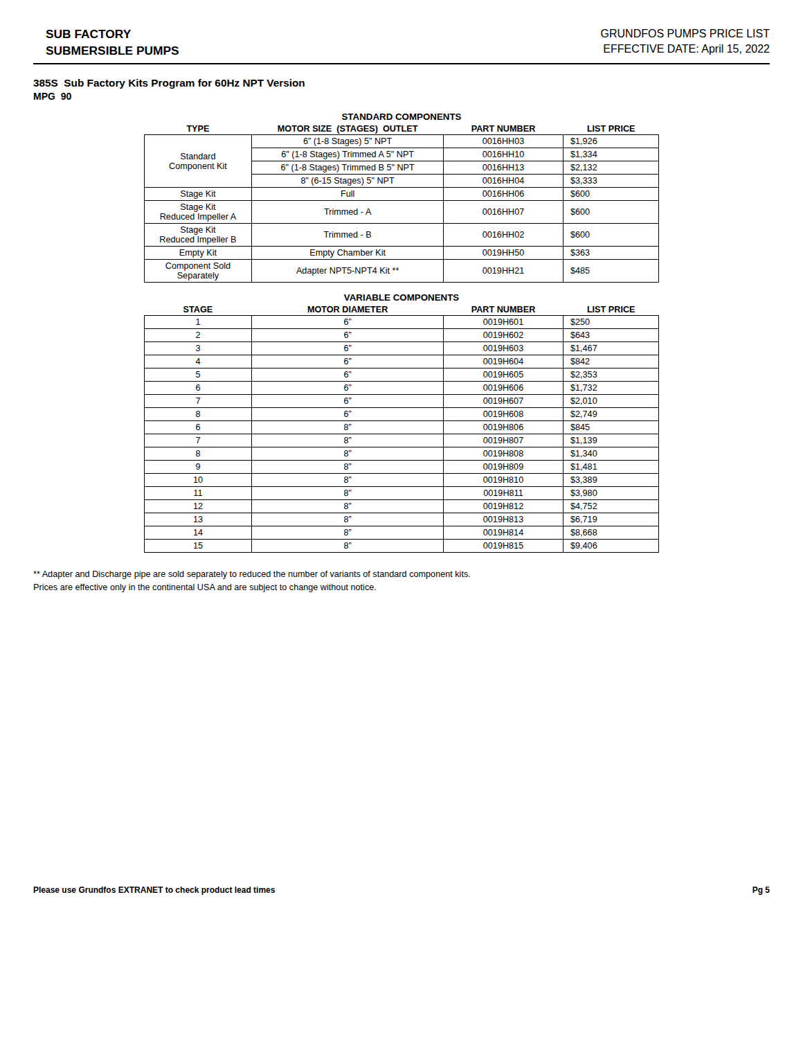SUB FACTORY
SUBMERSIBLE PUMPS
GRUNDFOS PUMPS PRICE LIST
EFFECTIVE DATE: April 15, 2022
385S Sub Factory Kits Program for 60Hz NPT Version
MPG 90
STANDARD COMPONENTS
| TYPE | MOTOR SIZE (STAGES) OUTLET | PART NUMBER | LIST PRICE |
| --- | --- | --- | --- |
| Standard Component Kit | 6” (1-8 Stages) 5" NPT | 0016HH03 | $1,926 |
| 6" (1-8 Stages) Trimmed A 5" NPT | 0016HH10 | $1,334 |
| 6" (1-8 Stages) Trimmed B 5" NPT | 0016HH13 | $2,132 |
| 8” (6-15 Stages) 5" NPT | 0016HH04 | $3,333 |
| Stage Kit | Full | 0016HH06 | $600 |
| Stage Kit Reduced Impeller A | Trimmed - A | 0016HH07 | $600 |
| Stage Kit Reduced Impeller B | Trimmed - B | 0016HH02 | $600 |
| Empty Kit | Empty Chamber Kit | 0019HH50 | $363 |
| Component Sold Separately | Adapter NPT5-NPT4 Kit ** | 0019HH21 | $485 |
VARIABLE COMPONENTS
| STAGE | MOTOR DIAMETER | PART NUMBER | LIST PRICE |
| --- | --- | --- | --- |
| 1 | 6” | 0019H601 | $250 |
| 2 | 6” | 0019H602 | $643 |
| 3 | 6” | 0019H603 | $1,467 |
| 4 | 6” | 0019H604 | $842 |
| 5 | 6” | 0019H605 | $2,353 |
| 6 | 6” | 0019H606 | $1,732 |
| 7 | 6” | 0019H607 | $2,010 |
| 8 | 6” | 0019H608 | $2,749 |
| 6 | 8” | 0019H806 | $845 |
| 7 | 8” | 0019H807 | $1,139 |
| 8 | 8” | 0019H808 | $1,340 |
| 9 | 8” | 0019H809 | $1,481 |
| 10 | 8” | 0019H810 | $3,389 |
| 11 | 8” | 0019H811 | $3,980 |
| 12 | 8” | 0019H812 | $4,752 |
| 13 | 8” | 0019H813 | $6,719 |
| 14 | 8” | 0019H814 | $8,668 |
| 15 | 8” | 0019H815 | $9,406 |
** Adapter and Discharge pipe are sold separately to reduced the number of variants of standard component kits.
Prices are effective only in the continental USA and are subject to change without notice.
Please use Grundfos EXTRANET to check product lead times
Pg 5